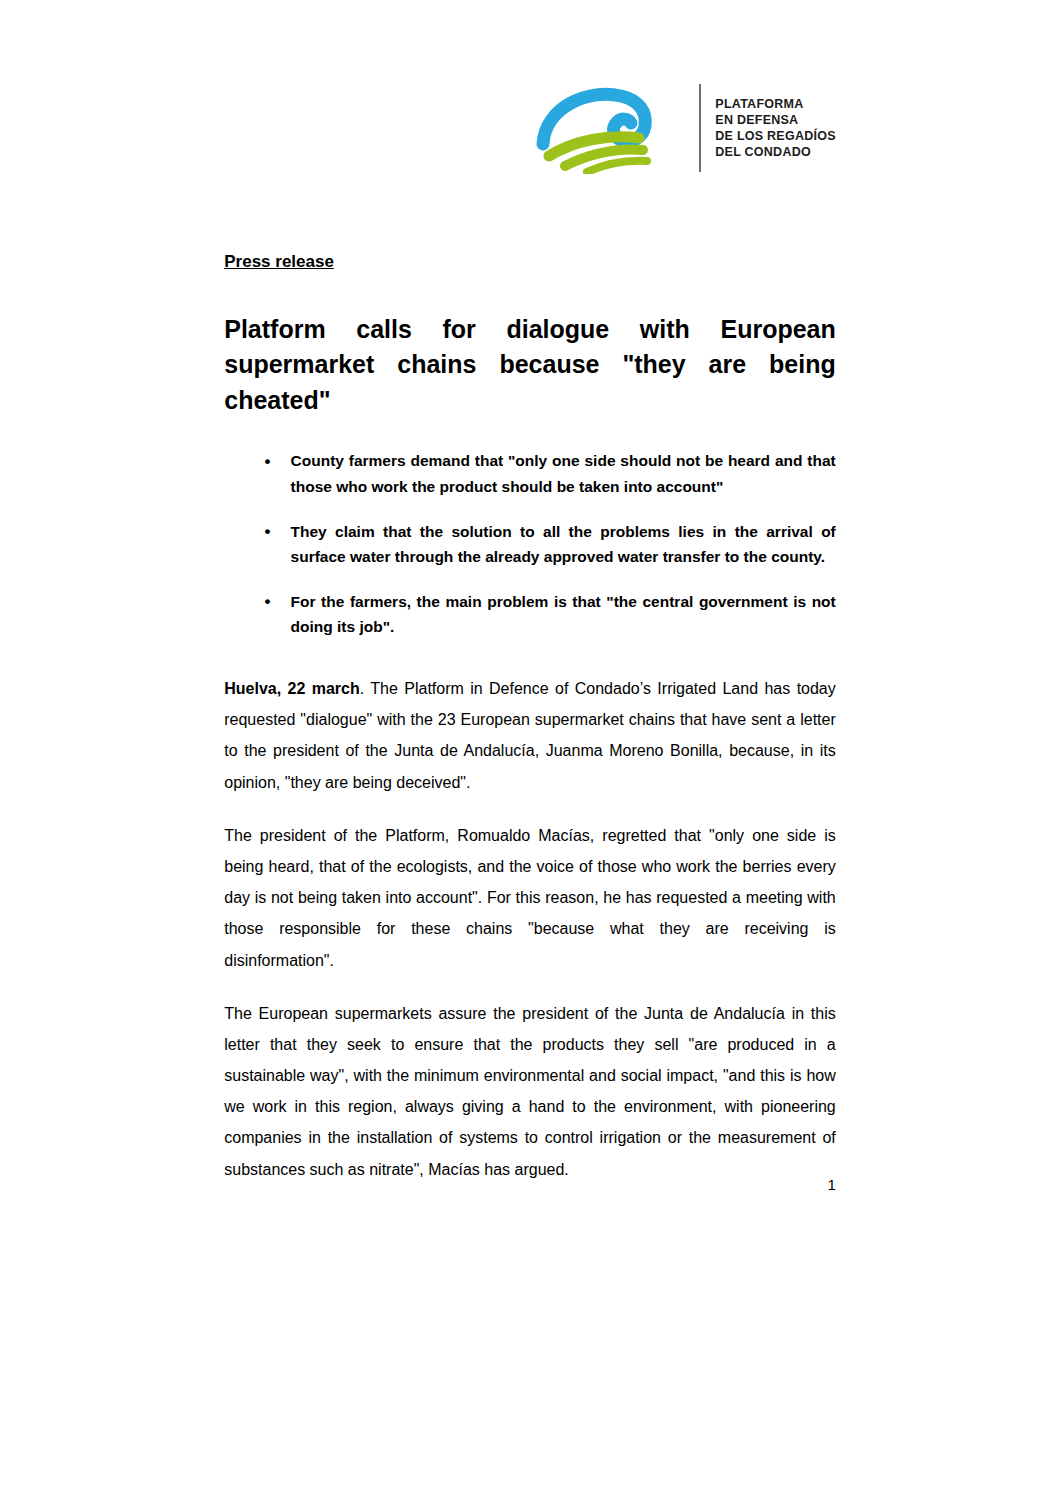Plataforma
en Defensa
de los Regadíos
del Condado
Press release
Platform calls for dialogue with European supermarket chains because "they are being cheated"
County farmers demand that "only one side should not be heard and that those who work the product should be taken into account"
They claim that the solution to all the problems lies in the arrival of surface water through the already approved water transfer to the county.
For the farmers, the main problem is that "the central government is not doing its job".
Huelva, 22 march. The Platform in Defence of Condado’s Irrigated Land has today requested "dialogue" with the 23 European supermarket chains that have sent a letter to the president of the Junta de Andalucía, Juanma Moreno Bonilla, because, in its opinion, "they are being deceived".
The president of the Platform, Romualdo Macías, regretted that "only one side is being heard, that of the ecologists, and the voice of those who work the berries every day is not being taken into account". For this reason, he has requested a meeting with those responsible for these chains "because what they are receiving is disinformation".
The European supermarkets assure the president of the Junta de Andalucía in this letter that they seek to ensure that the products they sell "are produced in a sustainable way", with the minimum environmental and social impact, "and this is how we work in this region, always giving a hand to the environment, with pioneering companies in the installation of systems to control irrigation or the measurement of substances such as nitrate", Macías has argued.
1